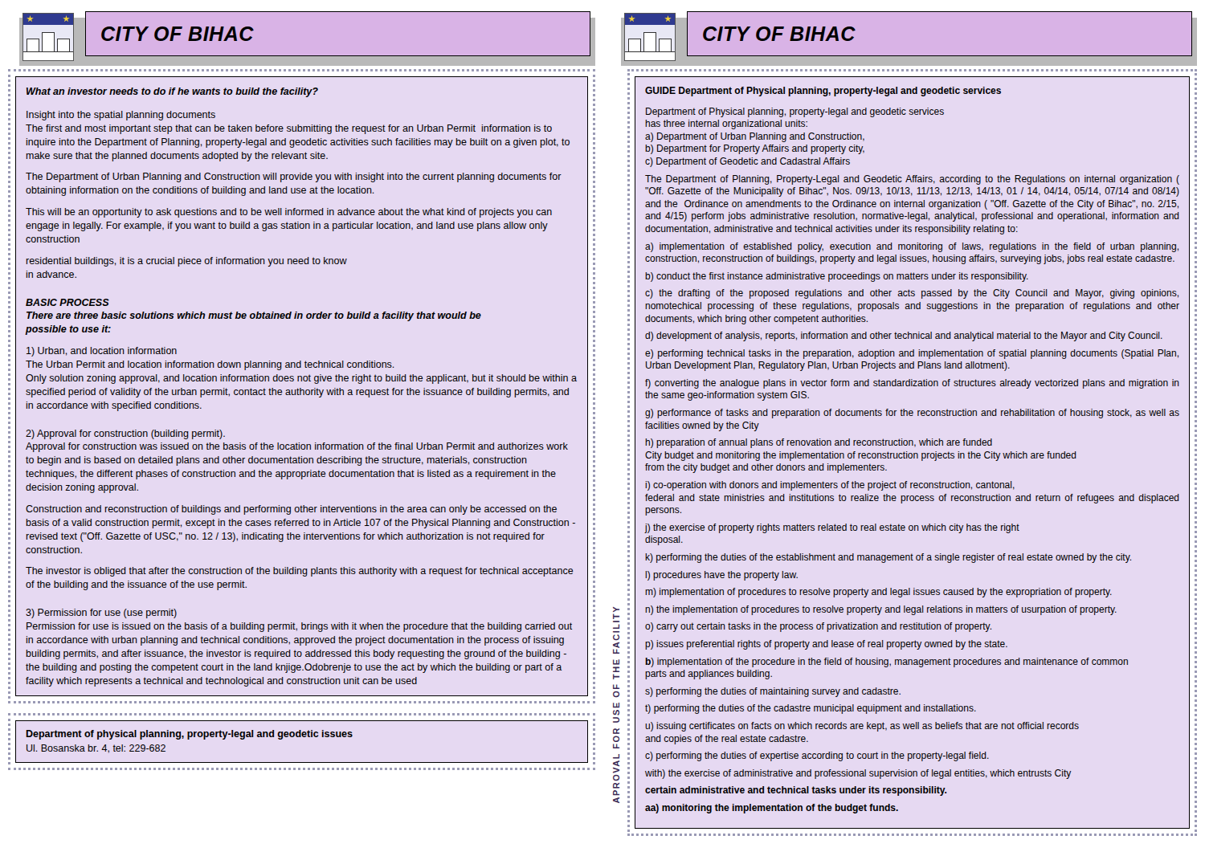CITY OF BIHAC
What an investor needs to do if he wants to build the facility?
Insight into the spatial planning documents
The first and most important step that can be taken before submitting the request for an Urban Permit information is to inquire into the Department of Planning, property-legal and geodetic activities such facilities may be built on a given plot, to make sure that the planned documents adopted by the relevant site.
The Department of Urban Planning and Construction will provide you with insight into the current planning documents for obtaining information on the conditions of building and land use at the location.
This will be an opportunity to ask questions and to be well informed in advance about the what kind of projects you can engage in legally. For example, if you want to build a gas station in a particular location, and land use plans allow only construction
residential buildings, it is a crucial piece of information you need to know
in advance.
BASIC PROCESS
There are three basic solutions which must be obtained in order to build a facility that would be
possible to use it:
1) Urban, and location information
The Urban Permit and location information down planning and technical conditions.
Only solution zoning approval, and location information does not give the right to build the applicant, but it should be within a specified period of validity of the urban permit, contact the authority with a request for the issuance of building permits, and in accordance with specified conditions.
2) Approval for construction (building permit).
Approval for construction was issued on the basis of the location information of the final Urban Permit and authorizes work to begin and is based on detailed plans and other documentation describing the structure, materials, construction techniques, the different phases of construction and the appropriate documentation that is listed as a requirement in the decision zoning approval.
Construction and reconstruction of buildings and performing other interventions in the area can only be accessed on the basis of a valid construction permit, except in the cases referred to in Article 107 of the Physical Planning and Construction - revised text ("Off. Gazette of USC," no. 12 / 13), indicating the interventions for which authorization is not required for construction.
The investor is obliged that after the construction of the building plants this authority with a request for technical acceptance of the building and the issuance of the use permit.
3) Permission for use (use permit)
Permission for use is issued on the basis of a building permit, brings with it when the procedure that the building carried out in accordance with urban planning and technical conditions, approved the project documentation in the process of issuing building permits, and after issuance, the investor is required to addressed this body requesting the ground of the building - the building and posting the competent court in the land knjige.Odobrenje to use the act by which the building or part of a facility which represents a technical and technological and construction unit can be used
Department of physical planning, property-legal and geodetic issues
Ul. Bosanska br. 4, tel: 229-682
CITY OF BIHAC
APROVAL FOR USE OF THE FACILITY
GUIDE Department of Physical planning, property-legal and geodetic services
Department of Physical planning, property-legal and geodetic services
has three internal organizational units:
a) Department of Urban Planning and Construction,
b) Department for Property Affairs and property city,
c) Department of Geodetic and Cadastral Affairs
The Department of Planning, Property-Legal and Geodetic Affairs, according to the Regulations on internal organization ( "Off. Gazette of the Municipality of Bihac", Nos. 09/13, 10/13, 11/13, 12/13, 14/13, 01 / 14, 04/14, 05/14, 07/14 and 08/14) and the Ordinance on amendments to the Ordinance on internal organization ( "Off. Gazette of the City of Bihac", no. 2/15, and 4/15) perform jobs administrative resolution, normative-legal, analytical, professional and operational, information and documentation, administrative and technical activities under its responsibility relating to:
a) implementation of established policy, execution and monitoring of laws, regulations in the field of urban planning, construction, reconstruction of buildings, property and legal issues, housing affairs, surveying jobs, jobs real estate cadastre.
b) conduct the first instance administrative proceedings on matters under its responsibility.
c) the drafting of the proposed regulations and other acts passed by the City Council and Mayor, giving opinions, nomotechical processing of these regulations, proposals and suggestions in the preparation of regulations and other documents, which bring other competent authorities.
d) development of analysis, reports, information and other technical and analytical material to the Mayor and City Council.
e) performing technical tasks in the preparation, adoption and implementation of spatial planning documents (Spatial Plan, Urban Development Plan, Regulatory Plan, Urban Projects and Plans land allotment).
f) converting the analogue plans in vector form and standardization of structures already vectorized plans and migration in the same geo-information system GIS.
g) performance of tasks and preparation of documents for the reconstruction and rehabilitation of housing stock, as well as facilities owned by the City
h) preparation of annual plans of renovation and reconstruction, which are funded
City budget and monitoring the implementation of reconstruction projects in the City which are funded
from the city budget and other donors and implementers.
i) co-operation with donors and implementers of the project of reconstruction, cantonal,
federal and state ministries and institutions to realize the process of reconstruction and return of refugees and displaced persons.
j) the exercise of property rights matters related to real estate on which city has the right
disposal.
k) performing the duties of the establishment and management of a single register of real estate owned by the city.
l) procedures have the property law.
m) implementation of procedures to resolve property and legal issues caused by the expropriation of property.
n) the implementation of procedures to resolve property and legal relations in matters of usurpation of property.
o) carry out certain tasks in the process of privatization and restitution of property.
p) issues preferential rights of property and lease of real property owned by the state.
b) implementation of the procedure in the field of housing, management procedures and maintenance of common
parts and appliances building.
s) performing the duties of maintaining survey and cadastre.
t) performing the duties of the cadastre municipal equipment and installations.
u) issuing certificates on facts on which records are kept, as well as beliefs that are not official records
and copies of the real estate cadastre.
c) performing the duties of expertise according to court in the property-legal field.
with) the exercise of administrative and professional supervision of legal entities, which entrusts City
certain administrative and technical tasks under its responsibility.
aa) monitoring the implementation of the budget funds.